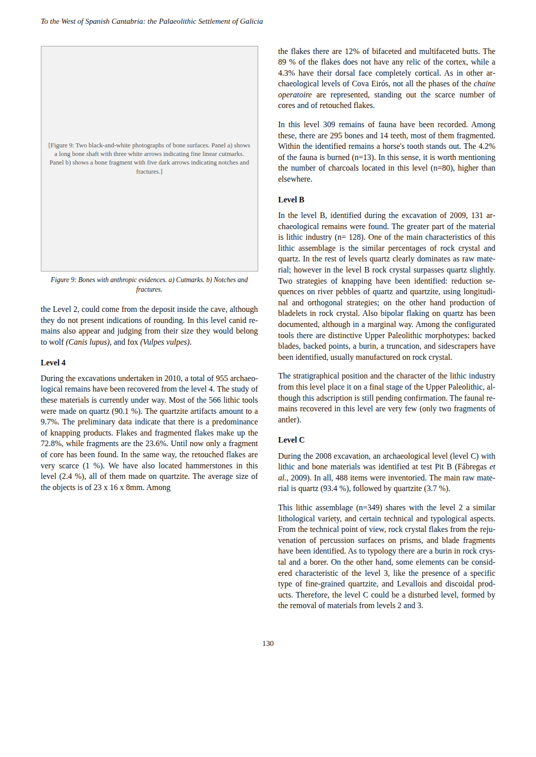To the West of Spanish Cantabria: the Palaeolithic Settlement of Galicia
[Figure 9: Two black-and-white photographs of bone surfaces. Panel a) shows a long bone shaft with three white arrows indicating fine linear cutmarks. Panel b) shows a bone fragment with five dark arrows indicating notches and fractures.]
Figure 9: Bones with anthropic evidences. a) Cutmarks. b) Notches and fractures.
the Level 2, could come from the deposit inside the cave, although they do not present indications of rounding. In this level canid remains also appear and judging from their size they would belong to wolf (Canis lupus), and fox (Vulpes vulpes).
Level 4
During the excavations undertaken in 2010, a total of 955 archaeological remains have been recovered from the level 4. The study of these materials is currently under way. Most of the 566 lithic tools were made on quartz (90.1 %). The quartzite artifacts amount to a 9.7%. The preliminary data indicate that there is a predominance of knapping products. Flakes and fragmented flakes make up the 72.8%, while fragments are the 23.6%. Until now only a fragment of core has been found. In the same way, the retouched flakes are very scarce (1 %). We have also located hammerstones in this level (2.4 %), all of them made on quartzite. The average size of the objects is of 23 x 16 x 8mm. Among
the flakes there are 12% of bifaceted and multifaceted butts. The 89 % of the flakes does not have any relic of the cortex, while a 4.3% have their dorsal face completely cortical. As in other archaeological levels of Cova Eirós, not all the phases of the chaine operatoire are represented, standing out the scarce number of cores and of retouched flakes.
In this level 309 remains of fauna have been recorded. Among these, there are 295 bones and 14 teeth, most of them fragmented. Within the identified remains a horse's tooth stands out. The 4.2% of the fauna is burned (n=13). In this sense, it is worth mentioning the number of charcoals located in this level (n=80), higher than elsewhere.
Level B
In the level B, identified during the excavation of 2009, 131 archaeological remains were found. The greater part of the material is lithic industry (n= 128). One of the main characteristics of this lithic assemblage is the similar percentages of rock crystal and quartz. In the rest of levels quartz clearly dominates as raw material; however in the level B rock crystal surpasses quartz slightly. Two strategies of knapping have been identified: reduction sequences on river pebbles of quartz and quartzite, using longitudinal and orthogonal strategies; on the other hand production of bladelets in rock crystal. Also bipolar flaking on quartz has been documented, although in a marginal way. Among the configurated tools there are distinctive Upper Paleolithic morphotypes: backed blades, backed points, a burin, a truncation, and sidescrapers have been identified, usually manufactured on rock crystal.
The stratigraphical position and the character of the lithic industry from this level place it on a final stage of the Upper Paleolithic, although this adscription is still pending confirmation. The faunal remains recovered in this level are very few (only two fragments of antler).
Level C
During the 2008 excavation, an archaeological level (level C) with lithic and bone materials was identified at test Pit B (Fábregas et al., 2009). In all, 488 items were inventoried. The main raw material is quartz (93.4 %), followed by quartzite (3.7 %).
This lithic assemblage (n=349) shares with the level 2 a similar lithological variety, and certain technical and typological aspects. From the technical point of view, rock crystal flakes from the rejuvenation of percussion surfaces on prisms, and blade fragments have been identified. As to typology there are a burin in rock crystal and a borer. On the other hand, some elements can be considered characteristic of the level 3, like the presence of a specific type of fine-grained quartzite, and Levallois and discoidal products. Therefore, the level C could be a disturbed level, formed by the removal of materials from levels 2 and 3.
130